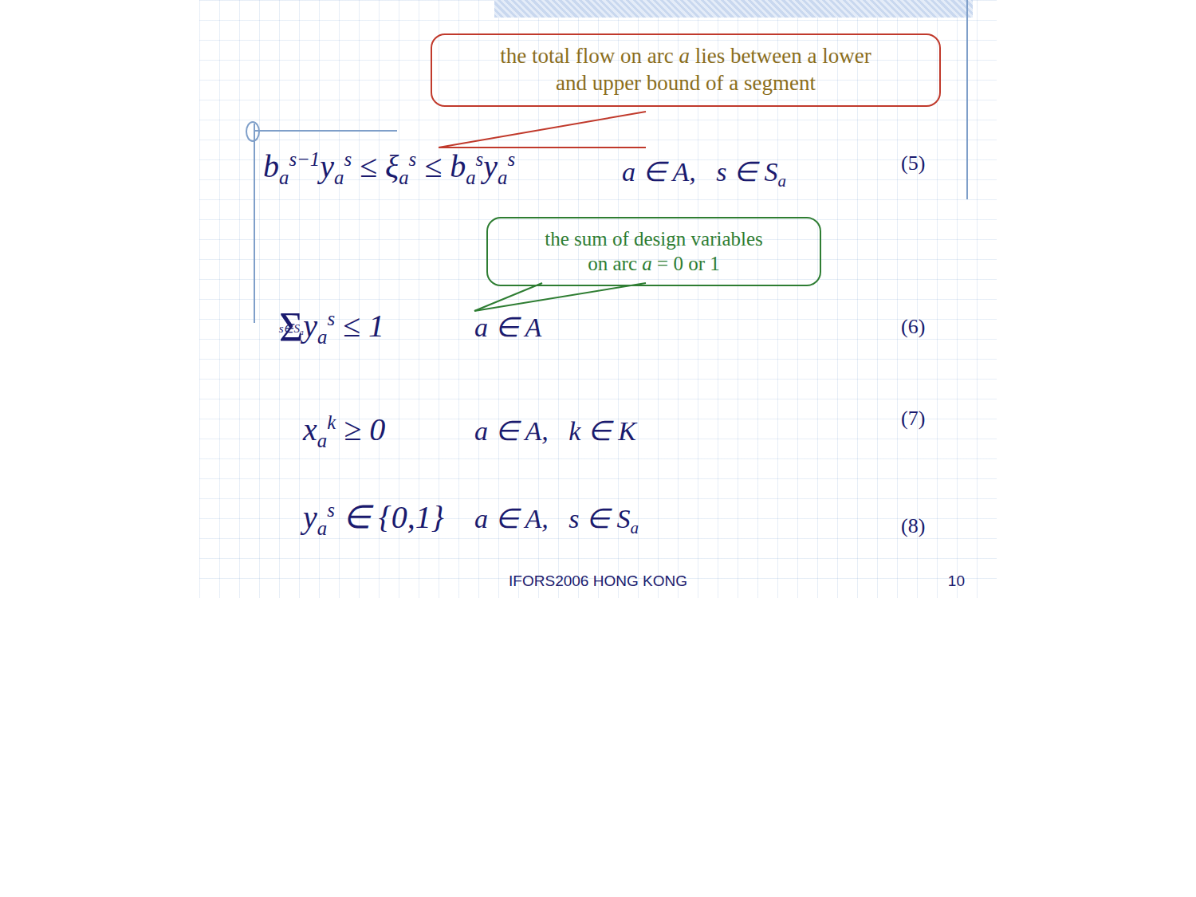the total flow on arc a lies between a lower
and upper bound of a segment
the sum of design variables
on arc a = 0 or 1
bas−1yas ≤ ξas ≤ basyas
a ∈ A, s ∈ Sa
(5)
Σs∈Sayas ≤ 1
a ∈ A
(6)
xak ≥ 0
a ∈ A, k ∈ K
(7)
yas ∈ {0,1}
a ∈ A, s ∈ Sa
(8)
IFORS2006 HONG KONG
10